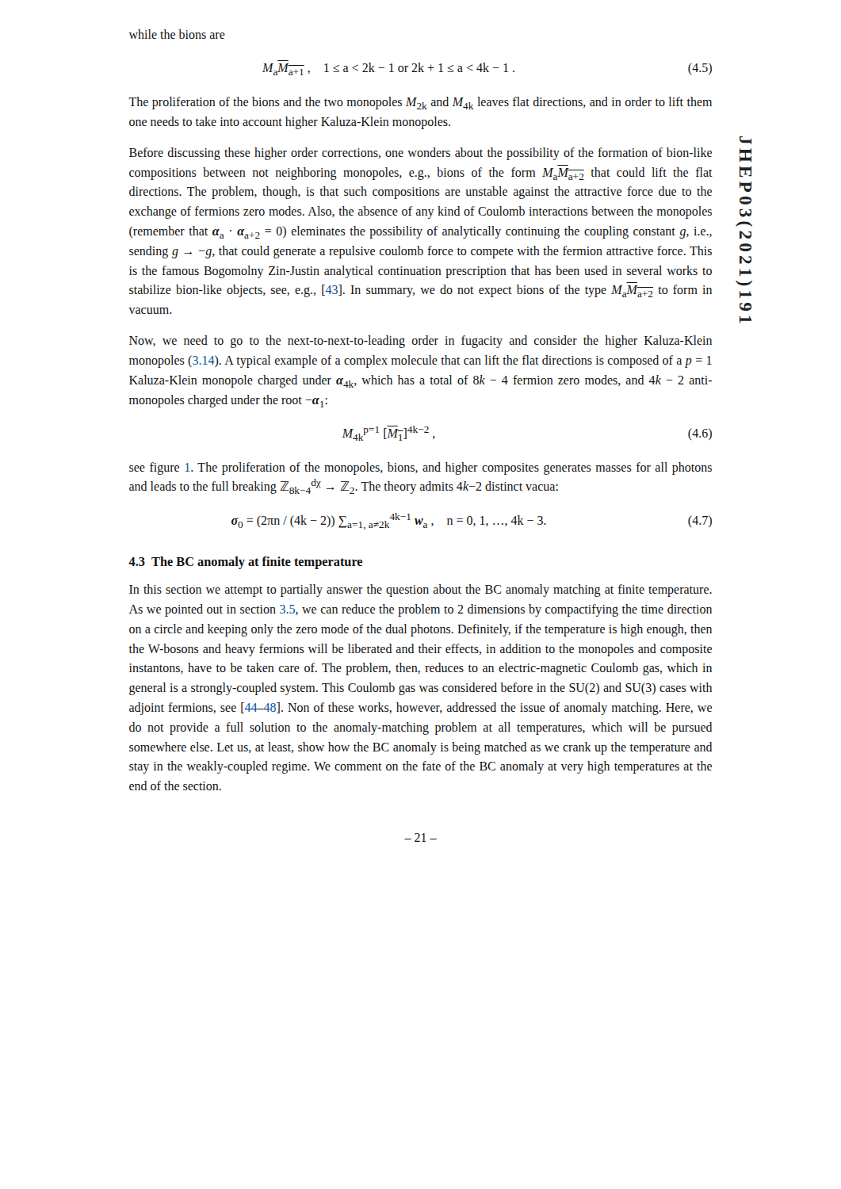JHEP03(2021)191
while the bions are
MaMa+1 , 1 ≤ a < 2k − 1 or 2k + 1 ≤ a < 4k − 1 .
(4.5)
The proliferation of the bions and the two monopoles M2k and M4k leaves flat directions, and in order to lift them one needs to take into account higher Kaluza-Klein monopoles.
Before discussing these higher order corrections, one wonders about the possibility of the formation of bion-like compositions between not neighboring monopoles, e.g., bions of the form MaMa+2 that could lift the flat directions. The problem, though, is that such compositions are unstable against the attractive force due to the exchange of fermions zero modes. Also, the absence of any kind of Coulomb interactions between the monopoles (remember that αa · αa+2 = 0) eleminates the possibility of analytically continuing the coupling constant g, i.e., sending g → −g, that could generate a repulsive coulomb force to compete with the fermion attractive force. This is the famous Bogomolny Zin-Justin analytical continuation prescription that has been used in several works to stabilize bion-like objects, see, e.g., [43]. In summary, we do not expect bions of the type MaMa+2 to form in vacuum.
Now, we need to go to the next-to-next-to-leading order in fugacity and consider the higher Kaluza-Klein monopoles (3.14). A typical example of a complex molecule that can lift the flat directions is composed of a p = 1 Kaluza-Klein monopole charged under α4k, which has a total of 8k − 4 fermion zero modes, and 4k − 2 anti-monopoles charged under the root −α1:
M4kp=1 [M1]4k−2 ,
(4.6)
see figure 1. The proliferation of the monopoles, bions, and higher composites generates masses for all photons and leads to the full breaking ℤ8k−4dχ → ℤ2. The theory admits 4k−2 distinct vacua:
σ0 = (2πn / (4k − 2)) ∑a=1, a≠2k4k−1 wa , n = 0, 1, …, 4k − 3.
(4.7)
4.3 The BC anomaly at finite temperature
In this section we attempt to partially answer the question about the BC anomaly matching at finite temperature. As we pointed out in section 3.5, we can reduce the problem to 2 dimensions by compactifying the time direction on a circle and keeping only the zero mode of the dual photons. Definitely, if the temperature is high enough, then the W-bosons and heavy fermions will be liberated and their effects, in addition to the monopoles and composite instantons, have to be taken care of. The problem, then, reduces to an electric-magnetic Coulomb gas, which in general is a strongly-coupled system. This Coulomb gas was considered before in the SU(2) and SU(3) cases with adjoint fermions, see [44–48]. Non of these works, however, addressed the issue of anomaly matching. Here, we do not provide a full solution to the anomaly-matching problem at all temperatures, which will be pursued somewhere else. Let us, at least, show how the BC anomaly is being matched as we crank up the temperature and stay in the weakly-coupled regime. We comment on the fate of the BC anomaly at very high temperatures at the end of the section.
– 21 –